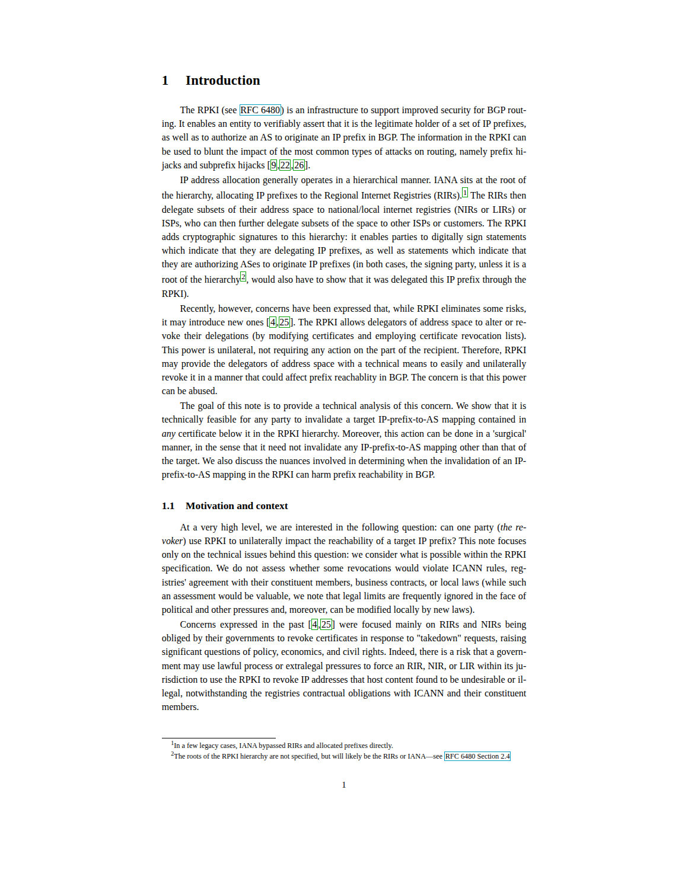1 Introduction
The RPKI (see RFC 6480) is an infrastructure to support improved security for BGP routing. It enables an entity to verifiably assert that it is the legitimate holder of a set of IP prefixes, as well as to authorize an AS to originate an IP prefix in BGP. The information in the RPKI can be used to blunt the impact of the most common types of attacks on routing, namely prefix hijacks and subprefix hijacks [9,22,26].
IP address allocation generally operates in a hierarchical manner. IANA sits at the root of the hierarchy, allocating IP prefixes to the Regional Internet Registries (RIRs).1 The RIRs then delegate subsets of their address space to national/local internet registries (NIRs or LIRs) or ISPs, who can then further delegate subsets of the space to other ISPs or customers. The RPKI adds cryptographic signatures to this hierarchy: it enables parties to digitally sign statements which indicate that they are delegating IP prefixes, as well as statements which indicate that they are authorizing ASes to originate IP prefixes (in both cases, the signing party, unless it is a root of the hierarchy2, would also have to show that it was delegated this IP prefix through the RPKI).
Recently, however, concerns have been expressed that, while RPKI eliminates some risks, it may introduce new ones [4,25]. The RPKI allows delegators of address space to alter or revoke their delegations (by modifying certificates and employing certificate revocation lists). This power is unilateral, not requiring any action on the part of the recipient. Therefore, RPKI may provide the delegators of address space with a technical means to easily and unilaterally revoke it in a manner that could affect prefix reachablity in BGP. The concern is that this power can be abused.
The goal of this note is to provide a technical analysis of this concern. We show that it is technically feasible for any party to invalidate a target IP-prefix-to-AS mapping contained in any certificate below it in the RPKI hierarchy. Moreover, this action can be done in a 'surgical' manner, in the sense that it need not invalidate any IP-prefix-to-AS mapping other than that of the target. We also discuss the nuances involved in determining when the invalidation of an IP-prefix-to-AS mapping in the RPKI can harm prefix reachability in BGP.
1.1 Motivation and context
At a very high level, we are interested in the following question: can one party (the revoker) use RPKI to unilaterally impact the reachability of a target IP prefix? This note focuses only on the technical issues behind this question: we consider what is possible within the RPKI specification. We do not assess whether some revocations would violate ICANN rules, registries' agreement with their constituent members, business contracts, or local laws (while such an assessment would be valuable, we note that legal limits are frequently ignored in the face of political and other pressures and, moreover, can be modified locally by new laws).
Concerns expressed in the past [4,25] were focused mainly on RIRs and NIRs being obliged by their governments to revoke certificates in response to "takedown" requests, raising significant questions of policy, economics, and civil rights. Indeed, there is a risk that a government may use lawful process or extralegal pressures to force an RIR, NIR, or LIR within its jurisdiction to use the RPKI to revoke IP addresses that host content found to be undesirable or illegal, notwithstanding the registries contractual obligations with ICANN and their constituent members.
1In a few legacy cases, IANA bypassed RIRs and allocated prefixes directly.
2The roots of the RPKI hierarchy are not specified, but will likely be the RIRs or IANA—see RFC 6480 Section 2.4
1